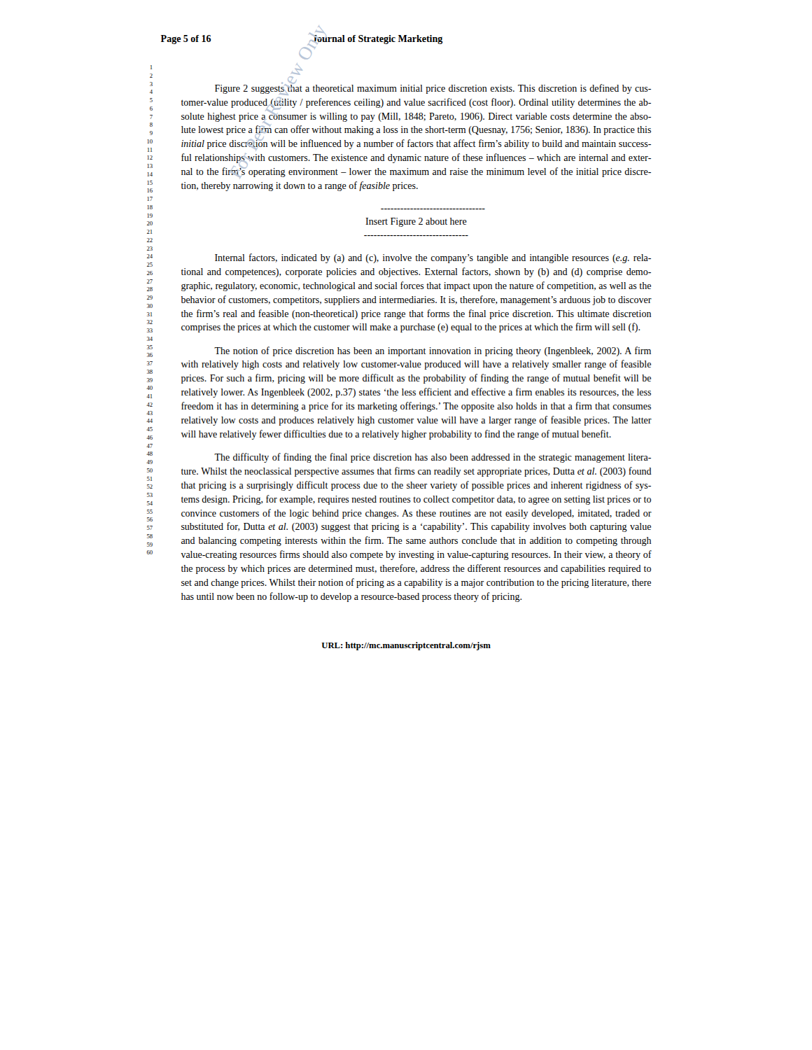Page 5 of 16 Journal of Strategic Marketing
12345 678910 1112131415 1617181920 2122232425 2627282930 3132333435 3637383940 4142434445 4647484950 5152535455 5657585960
For Peer Review Only
Figure 2 suggests that a theoretical maximum initial price discretion exists. This discretion is defined by customer-value produced (utility / preferences ceiling) and value sacrificed (cost floor). Ordinal utility determines the absolute highest price a consumer is willing to pay (Mill, 1848; Pareto, 1906). Direct variable costs determine the absolute lowest price a firm can offer without making a loss in the short-term (Quesnay, 1756; Senior, 1836). In practice this initial price discretion will be influenced by a number of factors that affect firm’s ability to build and maintain successful relationships with customers. The existence and dynamic nature of these influences – which are internal and external to the firm’s operating environment – lower the maximum and raise the minimum level of the initial price discretion, thereby narrowing it down to a range of feasible prices.
--------------------------------
Insert Figure 2 about here
--------------------------------
Internal factors, indicated by (a) and (c), involve the company’s tangible and intangible resources (e.g. relational and competences), corporate policies and objectives. External factors, shown by (b) and (d) comprise demographic, regulatory, economic, technological and social forces that impact upon the nature of competition, as well as the behavior of customers, competitors, suppliers and intermediaries. It is, therefore, management’s arduous job to discover the firm’s real and feasible (non-theoretical) price range that forms the final price discretion. This ultimate discretion comprises the prices at which the customer will make a purchase (e) equal to the prices at which the firm will sell (f).
The notion of price discretion has been an important innovation in pricing theory (Ingenbleek, 2002). A firm with relatively high costs and relatively low customer-value produced will have a relatively smaller range of feasible prices. For such a firm, pricing will be more difficult as the probability of finding the range of mutual benefit will be relatively lower. As Ingenbleek (2002, p.37) states ‘the less efficient and effective a firm enables its resources, the less freedom it has in determining a price for its marketing offerings.’ The opposite also holds in that a firm that consumes relatively low costs and produces relatively high customer value will have a larger range of feasible prices. The latter will have relatively fewer difficulties due to a relatively higher probability to find the range of mutual benefit.
The difficulty of finding the final price discretion has also been addressed in the strategic management literature. Whilst the neoclassical perspective assumes that firms can readily set appropriate prices, Dutta et al. (2003) found that pricing is a surprisingly difficult process due to the sheer variety of possible prices and inherent rigidness of systems design. Pricing, for example, requires nested routines to collect competitor data, to agree on setting list prices or to convince customers of the logic behind price changes. As these routines are not easily developed, imitated, traded or substituted for, Dutta et al. (2003) suggest that pricing is a ‘capability’. This capability involves both capturing value and balancing competing interests within the firm. The same authors conclude that in addition to competing through value-creating resources firms should also compete by investing in value-capturing resources. In their view, a theory of the process by which prices are determined must, therefore, address the different resources and capabilities required to set and change prices. Whilst their notion of pricing as a capability is a major contribution to the pricing literature, there has until now been no follow-up to develop a resource-based process theory of pricing.
URL: http://mc.manuscriptcentral.com/rjsm